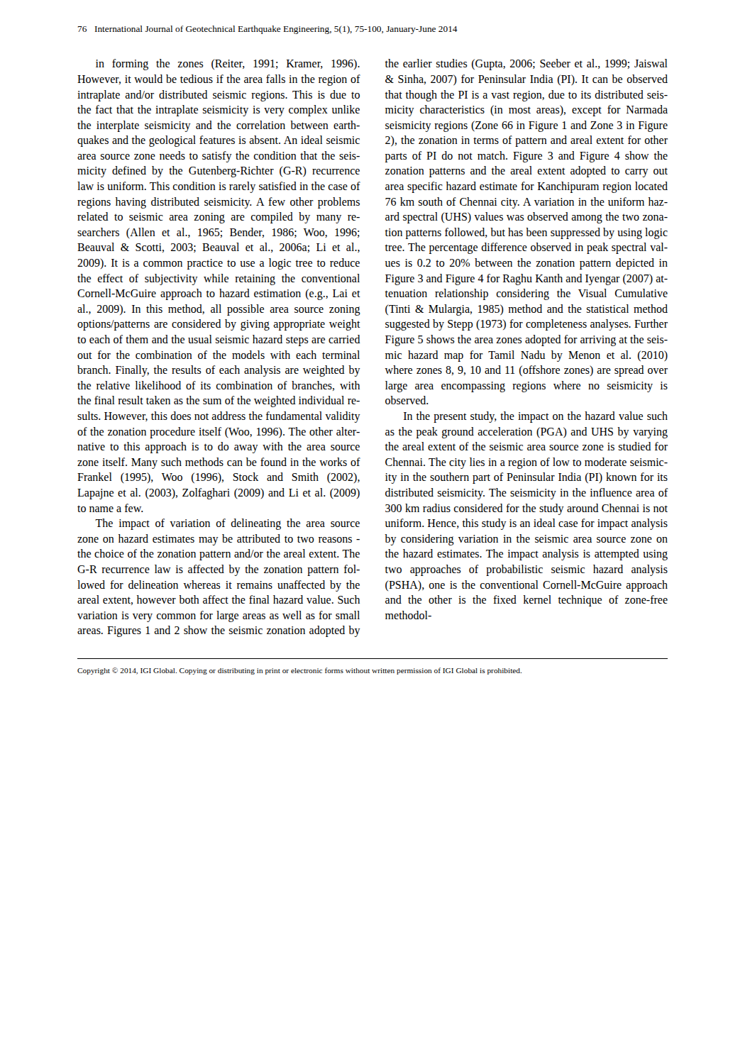76 International Journal of Geotechnical Earthquake Engineering, 5(1), 75-100, January-June 2014
in forming the zones (Reiter, 1991; Kramer, 1996). However, it would be tedious if the area falls in the region of intraplate and/or distributed seismic regions. This is due to the fact that the intraplate seismicity is very complex unlike the interplate seismicity and the correlation between earthquakes and the geological features is absent. An ideal seismic area source zone needs to satisfy the condition that the seismicity defined by the Gutenberg-Richter (G-R) recurrence law is uniform. This condition is rarely satisfied in the case of regions having distributed seismicity. A few other problems related to seismic area zoning are compiled by many researchers (Allen et al., 1965; Bender, 1986; Woo, 1996; Beauval & Scotti, 2003; Beauval et al., 2006a; Li et al., 2009). It is a common practice to use a logic tree to reduce the effect of subjectivity while retaining the conventional Cornell-McGuire approach to hazard estimation (e.g., Lai et al., 2009). In this method, all possible area source zoning options/patterns are considered by giving appropriate weight to each of them and the usual seismic hazard steps are carried out for the combination of the models with each terminal branch. Finally, the results of each analysis are weighted by the relative likelihood of its combination of branches, with the final result taken as the sum of the weighted individual results. However, this does not address the fundamental validity of the zonation procedure itself (Woo, 1996). The other alternative to this approach is to do away with the area source zone itself. Many such methods can be found in the works of Frankel (1995), Woo (1996), Stock and Smith (2002), Lapajne et al. (2003), Zolfaghari (2009) and Li et al. (2009) to name a few.
The impact of variation of delineating the area source zone on hazard estimates may be attributed to two reasons - the choice of the zonation pattern and/or the areal extent. The G-R recurrence law is affected by the zonation pattern followed for delineation whereas it remains unaffected by the areal extent, however both affect the final hazard value. Such variation is very common for large areas as well as for small areas. Figures 1 and 2 show the seismic zonation adopted by the earlier studies (Gupta, 2006; Seeber et al., 1999; Jaiswal & Sinha, 2007) for Peninsular India (PI). It can be observed that though the PI is a vast region, due to its distributed seismicity characteristics (in most areas), except for Narmada seismicity regions (Zone 66 in Figure 1 and Zone 3 in Figure 2), the zonation in terms of pattern and areal extent for other parts of PI do not match. Figure 3 and Figure 4 show the zonation patterns and the areal extent adopted to carry out area specific hazard estimate for Kanchipuram region located 76 km south of Chennai city. A variation in the uniform hazard spectral (UHS) values was observed among the two zonation patterns followed, but has been suppressed by using logic tree. The percentage difference observed in peak spectral values is 0.2 to 20% between the zonation pattern depicted in Figure 3 and Figure 4 for Raghu Kanth and Iyengar (2007) attenuation relationship considering the Visual Cumulative (Tinti & Mulargia, 1985) method and the statistical method suggested by Stepp (1973) for completeness analyses. Further Figure 5 shows the area zones adopted for arriving at the seismic hazard map for Tamil Nadu by Menon et al. (2010) where zones 8, 9, 10 and 11 (offshore zones) are spread over large area encompassing regions where no seismicity is observed.
In the present study, the impact on the hazard value such as the peak ground acceleration (PGA) and UHS by varying the areal extent of the seismic area source zone is studied for Chennai. The city lies in a region of low to moderate seismicity in the southern part of Peninsular India (PI) known for its distributed seismicity. The seismicity in the influence area of 300 km radius considered for the study around Chennai is not uniform. Hence, this study is an ideal case for impact analysis by considering variation in the seismic area source zone on the hazard estimates. The impact analysis is attempted using two approaches of probabilistic seismic hazard analysis (PSHA), one is the conventional Cornell-McGuire approach and the other is the fixed kernel technique of zone-free methodol-
Copyright © 2014, IGI Global. Copying or distributing in print or electronic forms without written permission of IGI Global is prohibited.